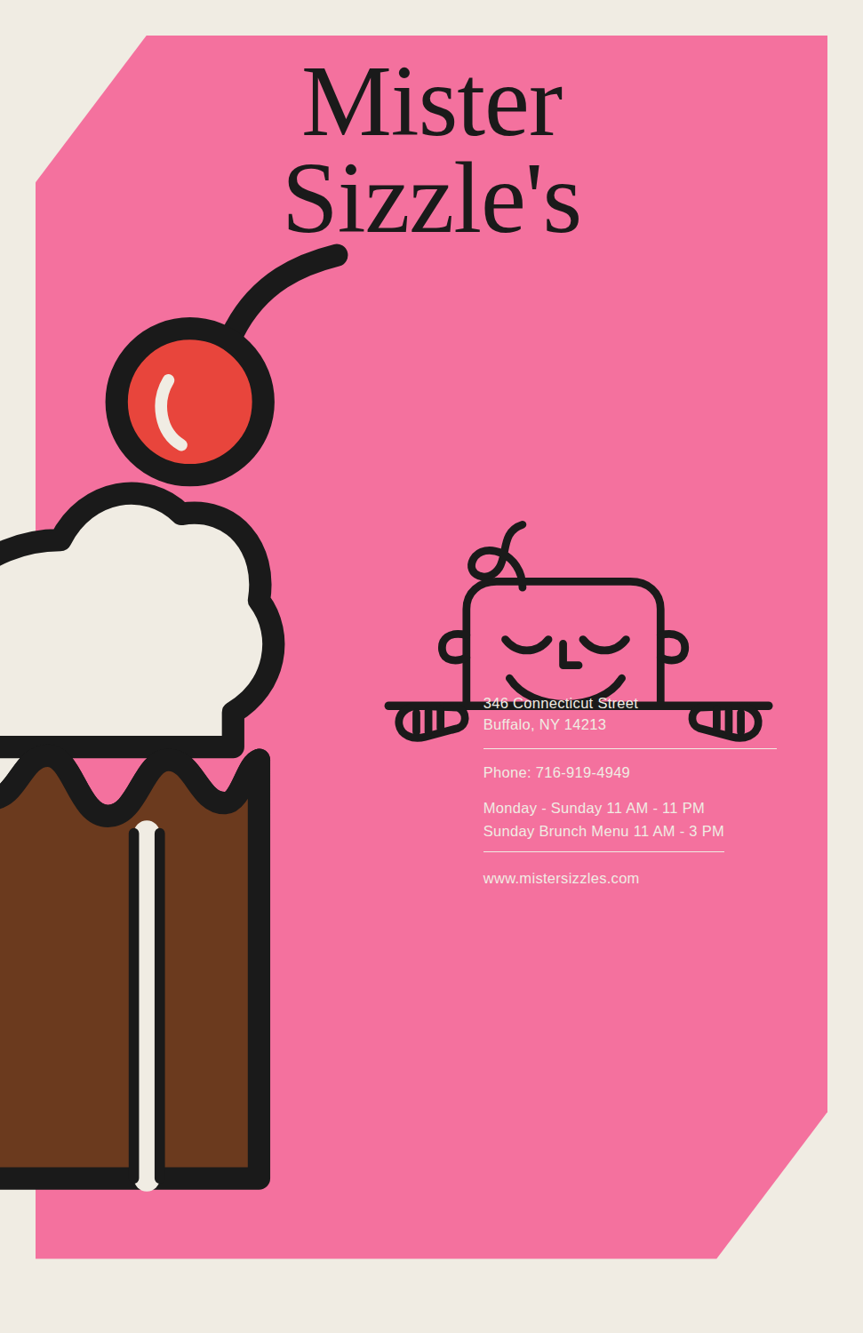Mister Sizzle's
346 Connecticut Street
Buffalo, NY 14213
Phone: 716-919-4949
Monday - Sunday 11 AM - 11 PM
Sunday Brunch Menu 11 AM - 3 PM
www.mistersizzles.com